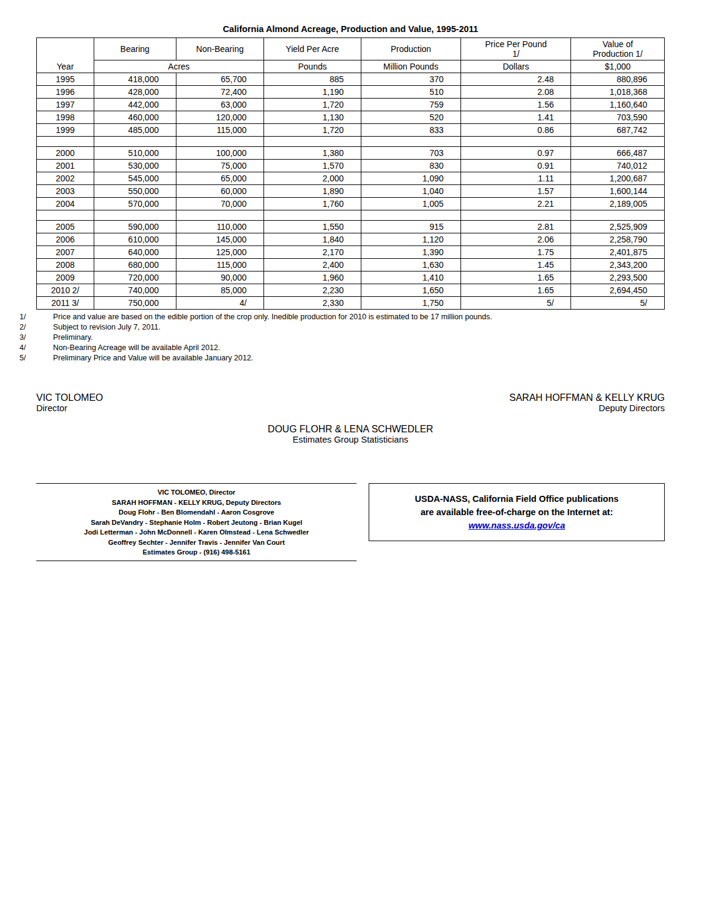California Almond Acreage, Production and Value, 1995-2011
| Year | Bearing | Non-Bearing | Yield Per Acre | Production | Price Per Pound 1/ | Value of Production 1/ |
| --- | --- | --- | --- | --- | --- | --- |
| Acres | Pounds | Million Pounds | Dollars | $1,000 |
| 1995 | 418,000 | 65,700 | 885 | 370 | 2.48 | 880,896 |
| 1996 | 428,000 | 72,400 | 1,190 | 510 | 2.08 | 1,018,368 |
| 1997 | 442,000 | 63,000 | 1,720 | 759 | 1.56 | 1,160,640 |
| 1998 | 460,000 | 120,000 | 1,130 | 520 | 1.41 | 703,590 |
| 1999 | 485,000 | 115,000 | 1,720 | 833 | 0.86 | 687,742 |
| 2000 | 510,000 | 100,000 | 1,380 | 703 | 0.97 | 666,487 |
| 2001 | 530,000 | 75,000 | 1,570 | 830 | 0.91 | 740,012 |
| 2002 | 545,000 | 65,000 | 2,000 | 1,090 | 1.11 | 1,200,687 |
| 2003 | 550,000 | 60,000 | 1,890 | 1,040 | 1.57 | 1,600,144 |
| 2004 | 570,000 | 70,000 | 1,760 | 1,005 | 2.21 | 2,189,005 |
| 2005 | 590,000 | 110,000 | 1,550 | 915 | 2.81 | 2,525,909 |
| 2006 | 610,000 | 145,000 | 1,840 | 1,120 | 2.06 | 2,258,790 |
| 2007 | 640,000 | 125,000 | 2,170 | 1,390 | 1.75 | 2,401,875 |
| 2008 | 680,000 | 115,000 | 2,400 | 1,630 | 1.45 | 2,343,200 |
| 2009 | 720,000 | 90,000 | 1,960 | 1,410 | 1.65 | 2,293,500 |
| 2010 2/ | 740,000 | 85,000 | 2,230 | 1,650 | 1.65 | 2,694,450 |
| 2011 3/ | 750,000 | 4/ | 2,330 | 1,750 | 5/ | 5/ |
1/Price and value are based on the edible portion of the crop only. Inedible production for 2010 is estimated to be 17 million pounds.
2/Subject to revision July 7, 2011.
3/Preliminary.
4/Non-Bearing Acreage will be available April 2012.
5/Preliminary Price and Value will be available January 2012.
VIC TOLOMEO
Director
SARAH HOFFMAN & KELLY KRUG
Deputy Directors
DOUG FLOHR & LENA SCHWEDLER
Estimates Group Statisticians
VIC TOLOMEO, Director
SARAH HOFFMAN - KELLY KRUG, Deputy Directors
Doug Flohr - Ben Blomendahl - Aaron Cosgrove
Sarah DeVandry - Stephanie Holm - Robert Jeutong - Brian Kugel
Jodi Letterman - John McDonnell - Karen Olmstead - Lena Schwedler
Geoffrey Sechter - Jennifer Travis - Jennifer Van Court
Estimates Group - (916) 498-5161
USDA-NASS, California Field Office publications
are available free-of-charge on the Internet at:
www.nass.usda.gov/ca